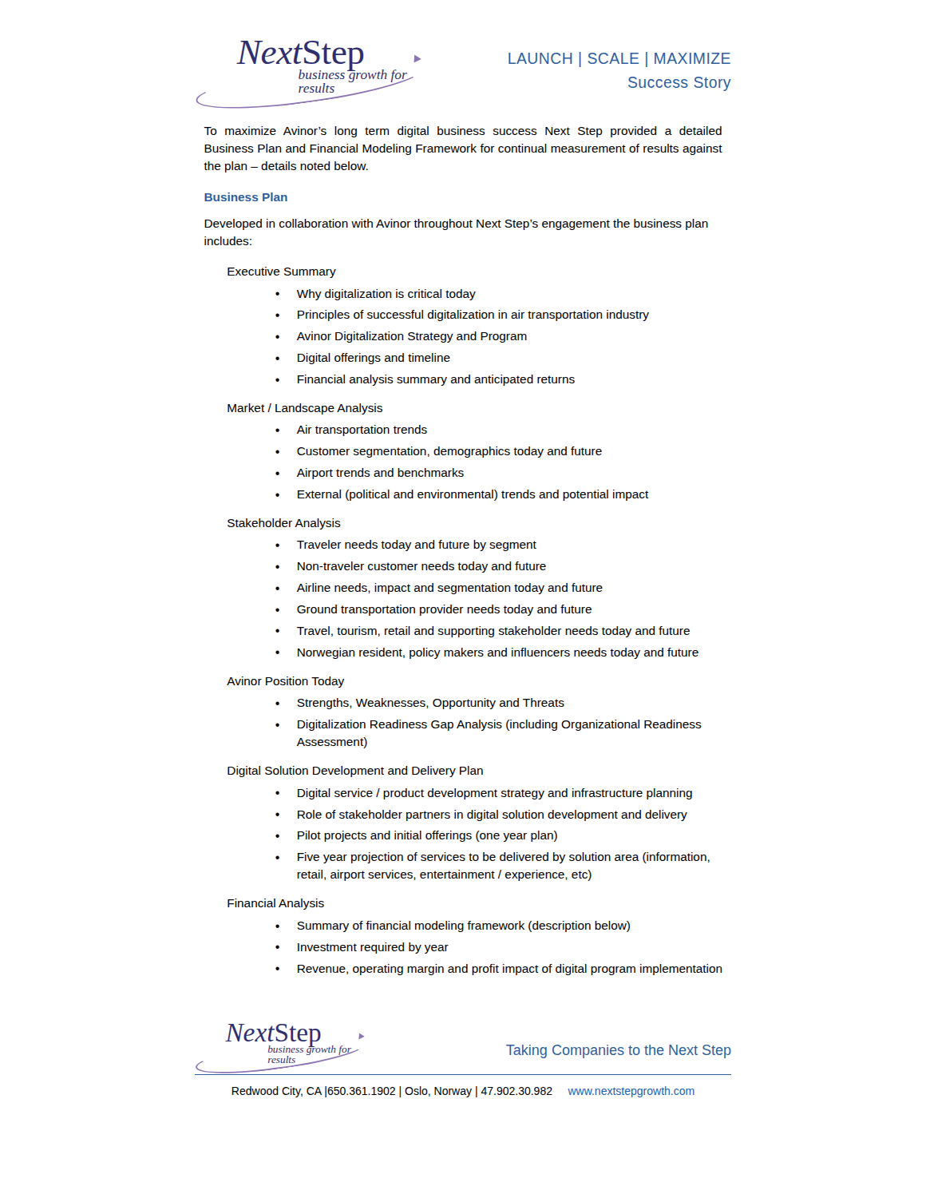Next Step
business growth for results
LAUNCH | SCALE | MAXIMIZE
Success Story
To maximize Avinor’s long term digital business success Next Step provided a detailed Business Plan and Financial Modeling Framework for continual measurement of results against the plan – details noted below.
Business Plan
Developed in collaboration with Avinor throughout Next Step’s engagement the business plan includes:
Executive Summary
Why digitalization is critical today
Principles of successful digitalization in air transportation industry
Avinor Digitalization Strategy and Program
Digital offerings and timeline
Financial analysis summary and anticipated returns
Market / Landscape Analysis
Air transportation trends
Customer segmentation, demographics today and future
Airport trends and benchmarks
External (political and environmental) trends and potential impact
Stakeholder Analysis
Traveler needs today and future by segment
Non-traveler customer needs today and future
Airline needs, impact and segmentation today and future
Ground transportation provider needs today and future
Travel, tourism, retail and supporting stakeholder needs today and future
Norwegian resident, policy makers and influencers needs today and future
Avinor Position Today
Strengths, Weaknesses, Opportunity and Threats
Digitalization Readiness Gap Analysis (including Organizational Readiness Assessment)
Digital Solution Development and Delivery Plan
Digital service / product development strategy and infrastructure planning
Role of stakeholder partners in digital solution development and delivery
Pilot projects and initial offerings (one year plan)
Five year projection of services to be delivered by solution area (information, retail, airport services, entertainment / experience, etc)
Financial Analysis
Summary of financial modeling framework (description below)
Investment required by year
Revenue, operating margin and profit impact of digital program implementation
Next Step
business growth for results
Taking Companies to the Next Step
Redwood City, CA |650.361.1902 | Oslo, Norway | 47.902.30.982 www.nextstepgrowth.com